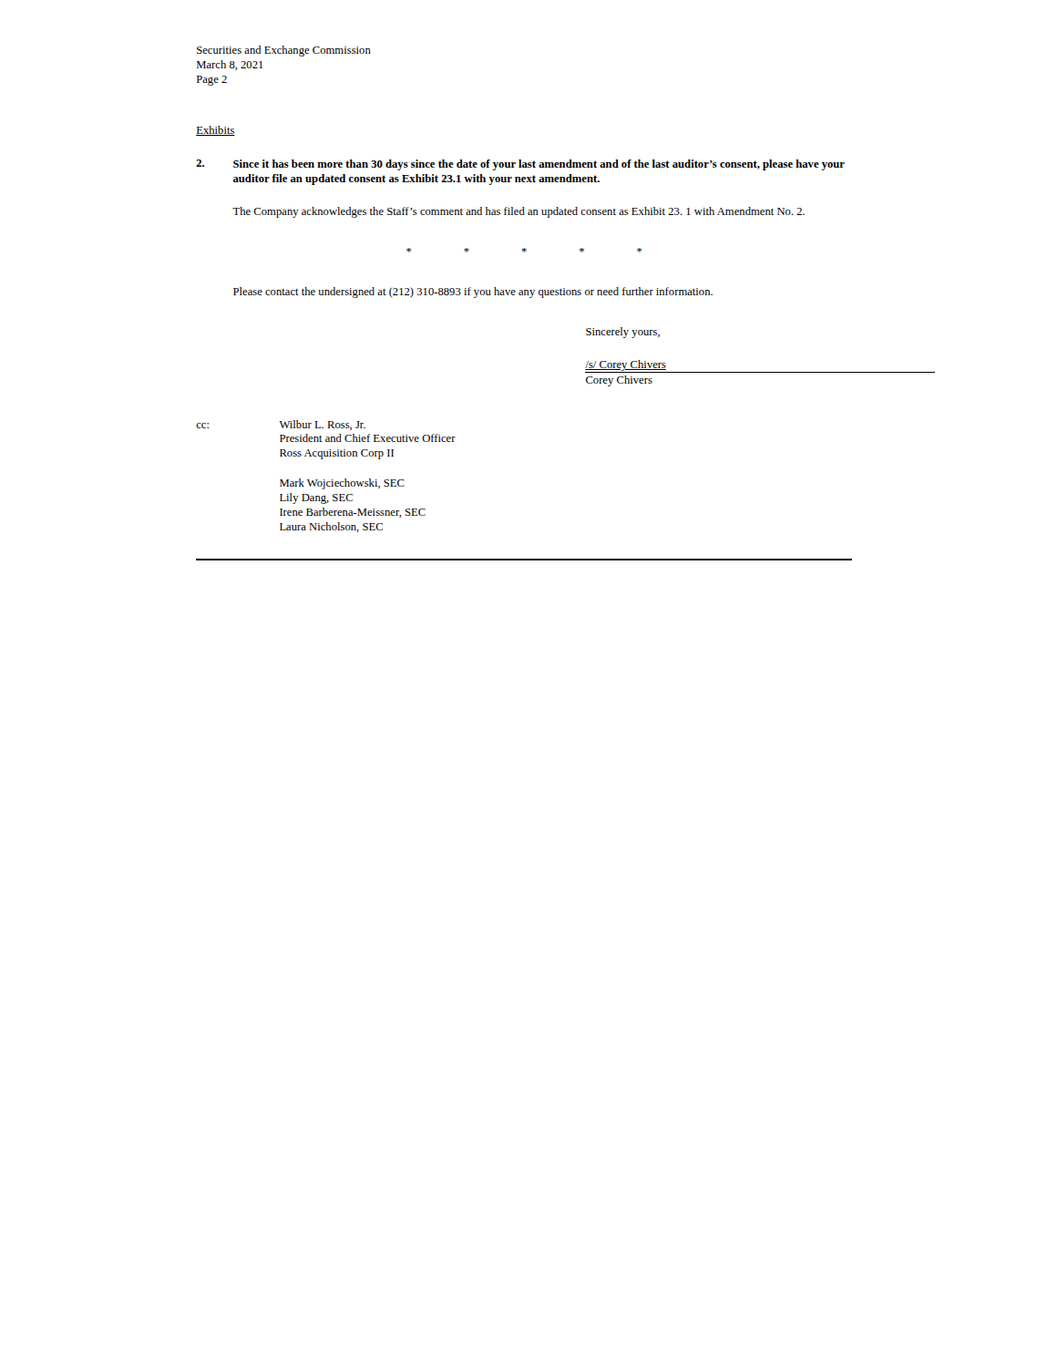Securities and Exchange Commission
March 8, 2021
Page 2
Exhibits
| 2. | Since it has been more than 30 days since the date of your last amendment and of the last auditor’s consent, please have your auditor file an updated consent as Exhibit 23.1 with your next amendment. |
The Company acknowledges the Staff’s comment and has filed an updated consent as Exhibit 23. 1 with Amendment No. 2.
* * * * *
Please contact the undersigned at (212) 310-8893 if you have any questions or need further information.
Sincerely yours,
/s/ Corey Chivers
Corey Chivers
| cc: | Wilbur L. Ross, Jr. President and Chief Executive Officer Ross Acquisition Corp II Mark Wojciechowski, SEC Lily Dang, SEC Irene Barberena-Meissner, SEC Laura Nicholson, SEC |